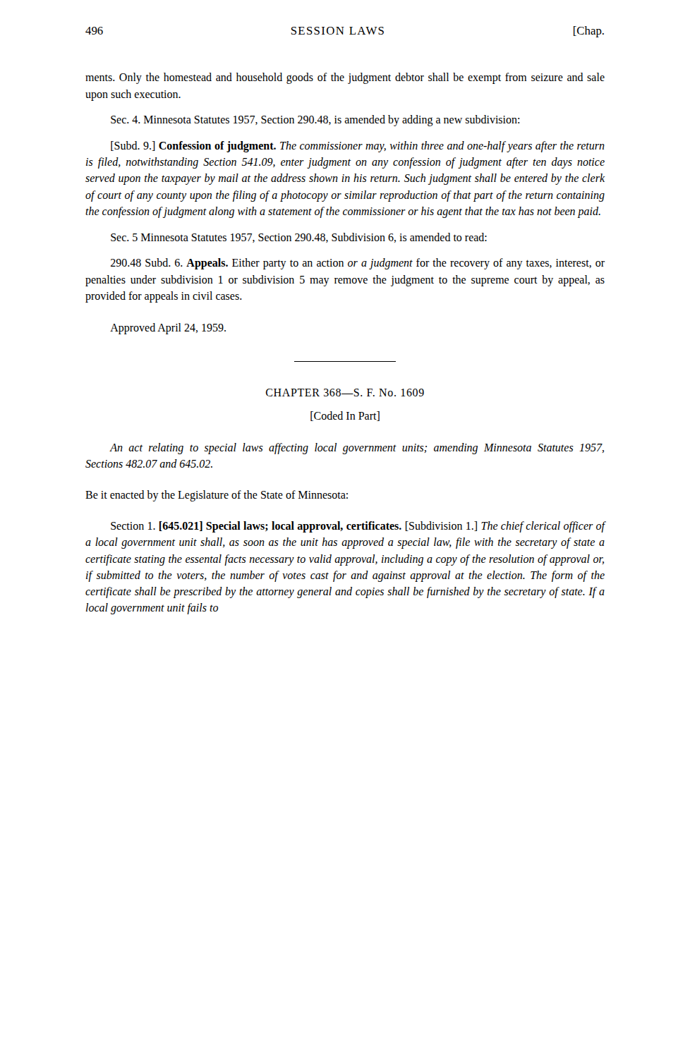496 Session Laws [Chap.
ments. Only the homestead and household goods of the judgment debtor shall be exempt from seizure and sale upon such execution.
Sec. 4. Minnesota Statutes 1957, Section 290.48, is amended by adding a new subdivision:
[Subd. 9.] Confession of judgment. The commissioner may, within three and one-half years after the return is filed, notwithstanding Section 541.09, enter judgment on any confession of judgment after ten days notice served upon the taxpayer by mail at the address shown in his return. Such judgment shall be entered by the clerk of court of any county upon the filing of a photocopy or similar reproduction of that part of the return containing the confession of judgment along with a statement of the commissioner or his agent that the tax has not been paid.
Sec. 5 Minnesota Statutes 1957, Section 290.48, Subdivision 6, is amended to read:
290.48 Subd. 6. Appeals. Either party to an action or a judgment for the recovery of any taxes, interest, or penalties under subdivision 1 or subdivision 5 may remove the judgment to the supreme court by appeal, as provided for appeals in civil cases.
Approved April 24, 1959.
CHAPTER 368—S. F. No. 1609
[Coded In Part]
An act relating to special laws affecting local government units; amending Minnesota Statutes 1957, Sections 482.07 and 645.02.
Be it enacted by the Legislature of the State of Minnesota:
Section 1. [645.021] Special laws; local approval, certificates. [Subdivision 1.] The chief clerical officer of a local government unit shall, as soon as the unit has approved a special law, file with the secretary of state a certificate stating the essental facts necessary to valid approval, including a copy of the resolution of approval or, if submitted to the voters, the number of votes cast for and against approval at the election. The form of the certificate shall be prescribed by the attorney general and copies shall be furnished by the secretary of state. If a local government unit fails to